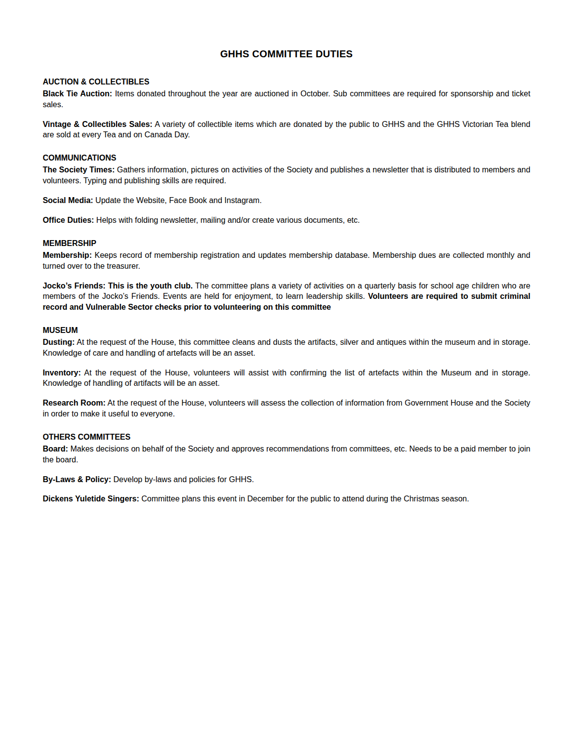GHHS COMMITTEE DUTIES
Auction & Collectibles
Black Tie Auction: Items donated throughout the year are auctioned in October. Sub committees are required for sponsorship and ticket sales.
Vintage & Collectibles Sales: A variety of collectible items which are donated by the public to GHHS and the GHHS Victorian Tea blend are sold at every Tea and on Canada Day.
Communications
The Society Times: Gathers information, pictures on activities of the Society and publishes a newsletter that is distributed to members and volunteers. Typing and publishing skills are required.
Social Media: Update the Website, Face Book and Instagram.
Office Duties: Helps with folding newsletter, mailing and/or create various documents, etc.
Membership
Membership: Keeps record of membership registration and updates membership database. Membership dues are collected monthly and turned over to the treasurer.
Jocko’s Friends: This is the youth club. The committee plans a variety of activities on a quarterly basis for school age children who are members of the Jocko’s Friends. Events are held for enjoyment, to learn leadership skills. Volunteers are required to submit criminal record and Vulnerable Sector checks prior to volunteering on this committee
Museum
Dusting: At the request of the House, this committee cleans and dusts the artifacts, silver and antiques within the museum and in storage. Knowledge of care and handling of artefacts will be an asset.
Inventory: At the request of the House, volunteers will assist with confirming the list of artefacts within the Museum and in storage. Knowledge of handling of artifacts will be an asset.
Research Room: At the request of the House, volunteers will assess the collection of information from Government House and the Society in order to make it useful to everyone.
Others Committees
Board: Makes decisions on behalf of the Society and approves recommendations from committees, etc. Needs to be a paid member to join the board.
By-Laws & Policy: Develop by-laws and policies for GHHS.
Dickens Yuletide Singers: Committee plans this event in December for the public to attend during the Christmas season.